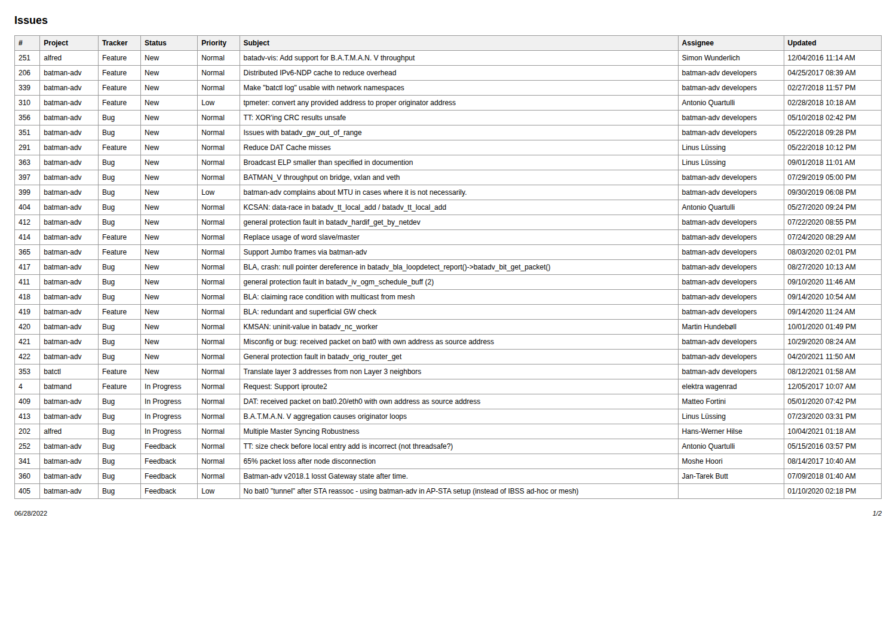Issues
| # | Project | Tracker | Status | Priority | Subject | Assignee | Updated |
| --- | --- | --- | --- | --- | --- | --- | --- |
| 251 | alfred | Feature | New | Normal | batadv-vis: Add support for B.A.T.M.A.N. V throughput | Simon Wunderlich | 12/04/2016 11:14 AM |
| 206 | batman-adv | Feature | New | Normal | Distributed IPv6-NDP cache to reduce overhead | batman-adv developers | 04/25/2017 08:39 AM |
| 339 | batman-adv | Feature | New | Normal | Make "batctl log" usable with network namespaces | batman-adv developers | 02/27/2018 11:57 PM |
| 310 | batman-adv | Feature | New | Low | tpmeter: convert any provided address to proper originator address | Antonio Quartulli | 02/28/2018 10:18 AM |
| 356 | batman-adv | Bug | New | Normal | TT: XOR'ing CRC results unsafe | batman-adv developers | 05/10/2018 02:42 PM |
| 351 | batman-adv | Bug | New | Normal | Issues with batadv_gw_out_of_range | batman-adv developers | 05/22/2018 09:28 PM |
| 291 | batman-adv | Feature | New | Normal | Reduce DAT Cache misses | Linus Lüssing | 05/22/2018 10:12 PM |
| 363 | batman-adv | Bug | New | Normal | Broadcast ELP smaller than specified in documention | Linus Lüssing | 09/01/2018 11:01 AM |
| 397 | batman-adv | Bug | New | Normal | BATMAN_V throughput on bridge, vxlan and veth | batman-adv developers | 07/29/2019 05:00 PM |
| 399 | batman-adv | Bug | New | Low | batman-adv complains about MTU in cases where it is not necessarily. | batman-adv developers | 09/30/2019 06:08 PM |
| 404 | batman-adv | Bug | New | Normal | KCSAN: data-race in batadv_tt_local_add / batadv_tt_local_add | Antonio Quartulli | 05/27/2020 09:24 PM |
| 412 | batman-adv | Bug | New | Normal | general protection fault in batadv_hardif_get_by_netdev | batman-adv developers | 07/22/2020 08:55 PM |
| 414 | batman-adv | Feature | New | Normal | Replace usage of word slave/master | batman-adv developers | 07/24/2020 08:29 AM |
| 365 | batman-adv | Feature | New | Normal | Support Jumbo frames via batman-adv | batman-adv developers | 08/03/2020 02:01 PM |
| 417 | batman-adv | Bug | New | Normal | BLA, crash: null pointer dereference in batadv_bla_loopdetect_report()->batadv_bit_get_packet() | batman-adv developers | 08/27/2020 10:13 AM |
| 411 | batman-adv | Bug | New | Normal | general protection fault in batadv_iv_ogm_schedule_buff (2) | batman-adv developers | 09/10/2020 11:46 AM |
| 418 | batman-adv | Bug | New | Normal | BLA: claiming race condition with multicast from mesh | batman-adv developers | 09/14/2020 10:54 AM |
| 419 | batman-adv | Feature | New | Normal | BLA: redundant and superficial GW check | batman-adv developers | 09/14/2020 11:24 AM |
| 420 | batman-adv | Bug | New | Normal | KMSAN: uninit-value in batadv_nc_worker | Martin Hundebøll | 10/01/2020 01:49 PM |
| 421 | batman-adv | Bug | New | Normal | Misconfig or bug: received packet on bat0 with own address as source address | batman-adv developers | 10/29/2020 08:24 AM |
| 422 | batman-adv | Bug | New | Normal | General protection fault in batadv_orig_router_get | batman-adv developers | 04/20/2021 11:50 AM |
| 353 | batctl | Feature | New | Normal | Translate layer 3 addresses from non Layer 3 neighbors | batman-adv developers | 08/12/2021 01:58 AM |
| 4 | batmand | Feature | In Progress | Normal | Request: Support iproute2 | elektra wagenrad | 12/05/2017 10:07 AM |
| 409 | batman-adv | Bug | In Progress | Normal | DAT: received packet on bat0.20/eth0 with own address as source address | Matteo Fortini | 05/01/2020 07:42 PM |
| 413 | batman-adv | Bug | In Progress | Normal | B.A.T.M.A.N. V aggregation causes originator loops | Linus Lüssing | 07/23/2020 03:31 PM |
| 202 | alfred | Bug | In Progress | Normal | Multiple Master Syncing Robustness | Hans-Werner Hilse | 10/04/2021 01:18 AM |
| 252 | batman-adv | Bug | Feedback | Normal | TT: size check before local entry add is incorrect (not threadsafe?) | Antonio Quartulli | 05/15/2016 03:57 PM |
| 341 | batman-adv | Bug | Feedback | Normal | 65% packet loss after node disconnection | Moshe Hoori | 08/14/2017 10:40 AM |
| 360 | batman-adv | Bug | Feedback | Normal | Batman-adv v2018.1 losst Gateway state after time. | Jan-Tarek Butt | 07/09/2018 01:40 AM |
| 405 | batman-adv | Bug | Feedback | Low | No bat0 "tunnel" after STA reassoc - using batman-adv in AP-STA setup (instead of IBSS ad-hoc or mesh) | | 01/10/2020 02:18 PM |
06/28/2022 1/2